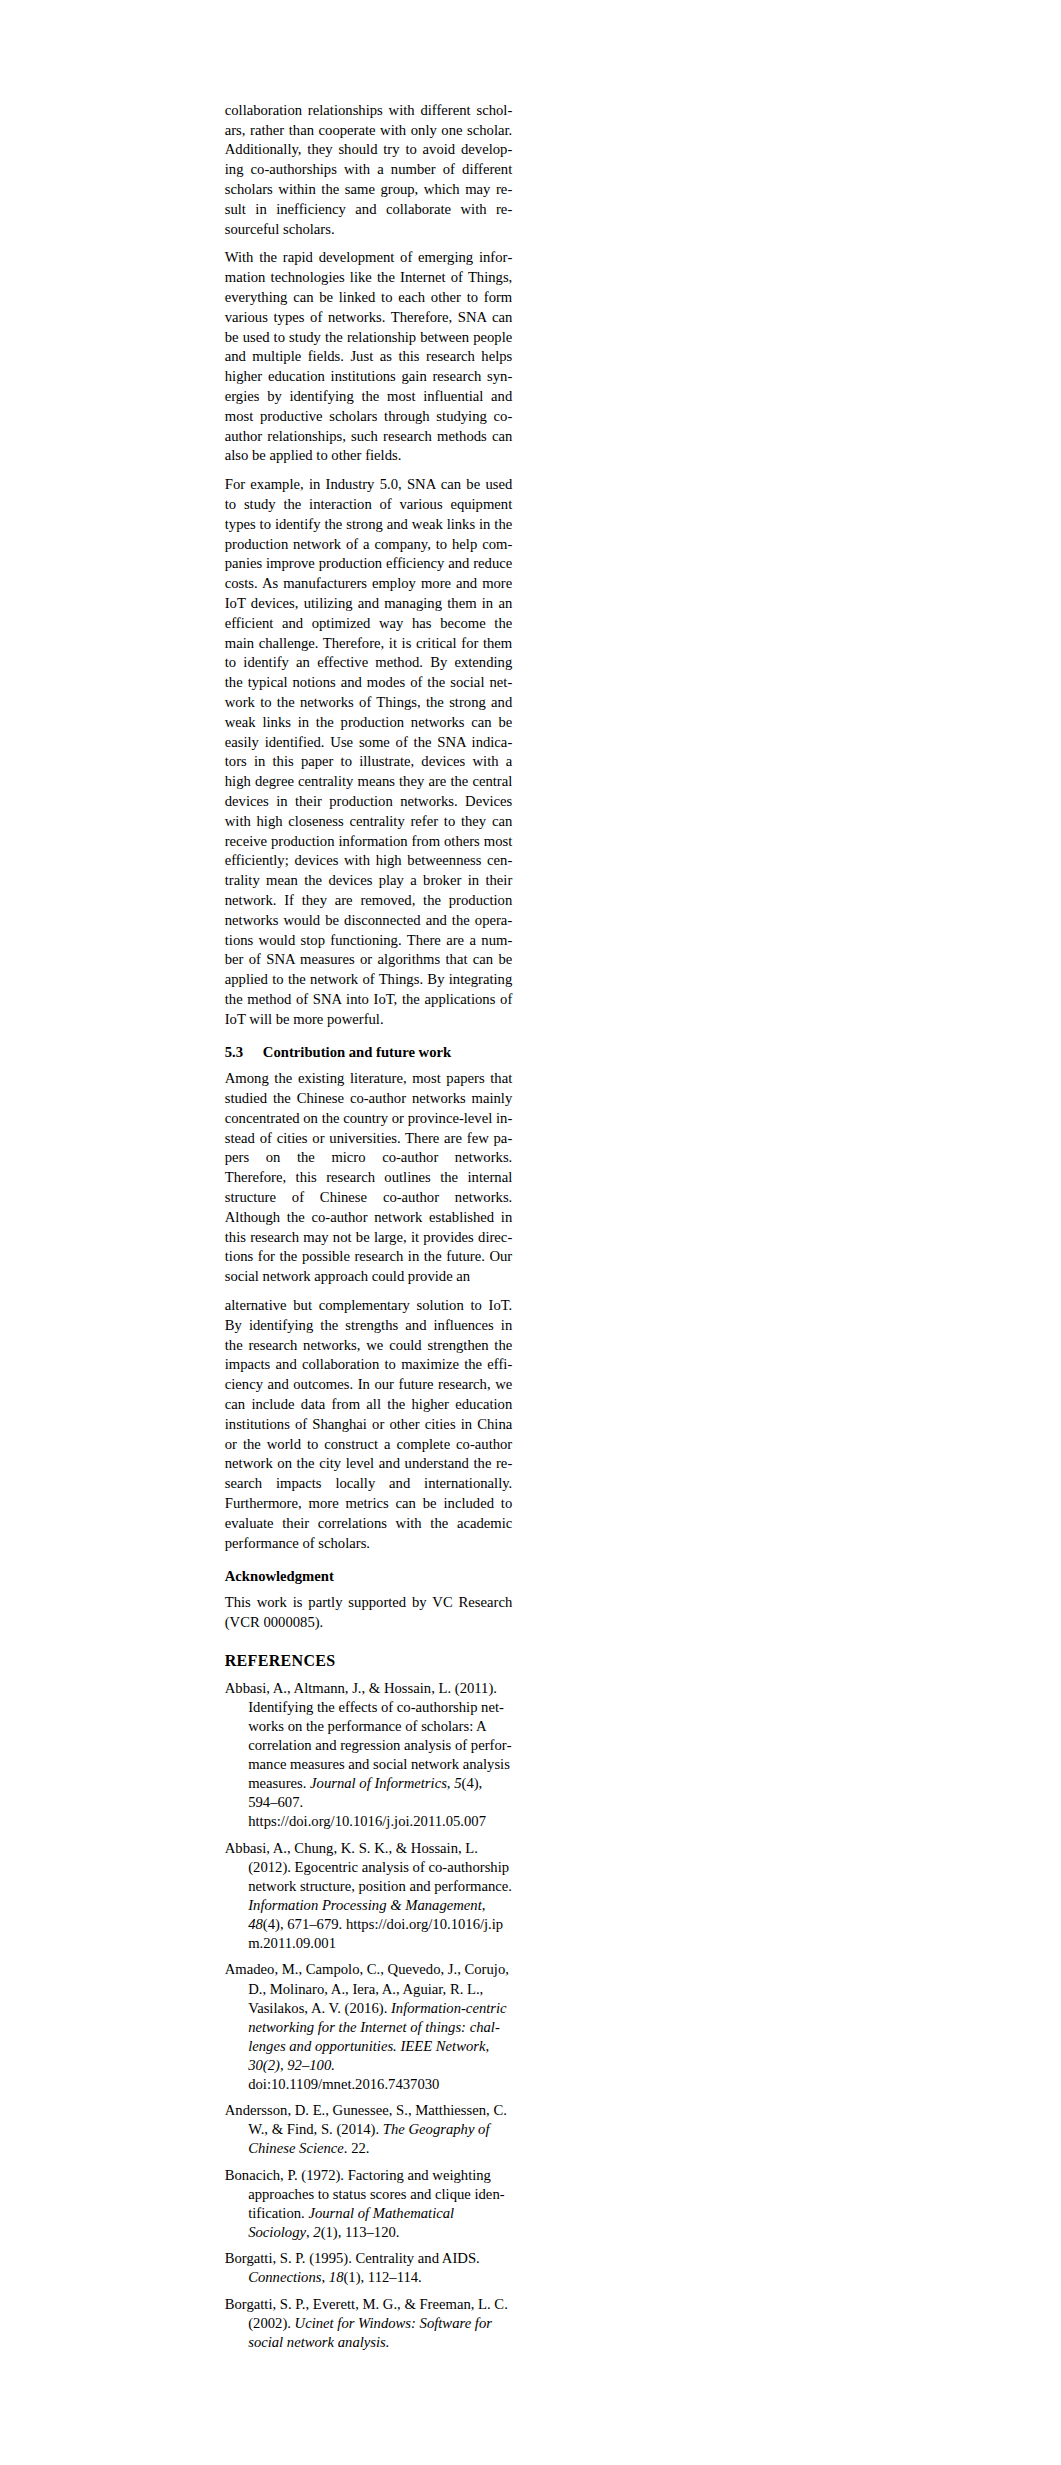collaboration relationships with different scholars, rather than cooperate with only one scholar. Additionally, they should try to avoid developing co-authorships with a number of different scholars within the same group, which may result in inefficiency and collaborate with resourceful scholars.
With the rapid development of emerging information technologies like the Internet of Things, everything can be linked to each other to form various types of networks. Therefore, SNA can be used to study the relationship between people and multiple fields. Just as this research helps higher education institutions gain research synergies by identifying the most influential and most productive scholars through studying co-author relationships, such research methods can also be applied to other fields.
For example, in Industry 5.0, SNA can be used to study the interaction of various equipment types to identify the strong and weak links in the production network of a company, to help companies improve production efficiency and reduce costs. As manufacturers employ more and more IoT devices, utilizing and managing them in an efficient and optimized way has become the main challenge. Therefore, it is critical for them to identify an effective method. By extending the typical notions and modes of the social network to the networks of Things, the strong and weak links in the production networks can be easily identified. Use some of the SNA indicators in this paper to illustrate, devices with a high degree centrality means they are the central devices in their production networks. Devices with high closeness centrality refer to they can receive production information from others most efficiently; devices with high betweenness centrality mean the devices play a broker in their network. If they are removed, the production networks would be disconnected and the operations would stop functioning. There are a number of SNA measures or algorithms that can be applied to the network of Things. By integrating the method of SNA into IoT, the applications of IoT will be more powerful.
5.3 Contribution and future work
Among the existing literature, most papers that studied the Chinese co-author networks mainly concentrated on the country or province-level instead of cities or universities. There are few papers on the micro co-author networks. Therefore, this research outlines the internal structure of Chinese co-author networks. Although the co-author network established in this research may not be large, it provides directions for the possible research in the future. Our social network approach could provide an
alternative but complementary solution to IoT. By identifying the strengths and influences in the research networks, we could strengthen the impacts and collaboration to maximize the efficiency and outcomes. In our future research, we can include data from all the higher education institutions of Shanghai or other cities in China or the world to construct a complete co-author network on the city level and understand the research impacts locally and internationally. Furthermore, more metrics can be included to evaluate their correlations with the academic performance of scholars.
Acknowledgment
This work is partly supported by VC Research (VCR 0000085).
REFERENCES
Abbasi, A., Altmann, J., & Hossain, L. (2011). Identifying the effects of co-authorship networks on the performance of scholars: A correlation and regression analysis of performance measures and social network analysis measures. Journal of Informetrics, 5(4), 594–607.
https://doi.org/10.1016/j.joi.2011.05.007
Abbasi, A., Chung, K. S. K., & Hossain, L. (2012). Egocentric analysis of co-authorship network structure, position and performance. Information Processing & Management, 48(4), 671–679. https://doi.org/10.1016/j.ipm.2011.09.001
Amadeo, M., Campolo, C., Quevedo, J., Corujo, D., Molinaro, A., Iera, A., Aguiar, R. L., Vasilakos, A. V. (2016). Information-centric networking for the Internet of things: challenges and opportunities. IEEE Network, 30(2), 92–100. doi:10.1109/mnet.2016.7437030
Andersson, D. E., Gunessee, S., Matthiessen, C. W., & Find, S. (2014). The Geography of Chinese Science. 22.
Bonacich, P. (1972). Factoring and weighting approaches to status scores and clique identification. Journal of Mathematical Sociology, 2(1), 113–120.
Borgatti, S. P. (1995). Centrality and AIDS. Connections, 18(1), 112–114.
Borgatti, S. P., Everett, M. G., & Freeman, L. C. (2002). Ucinet for Windows: Software for social network analysis.